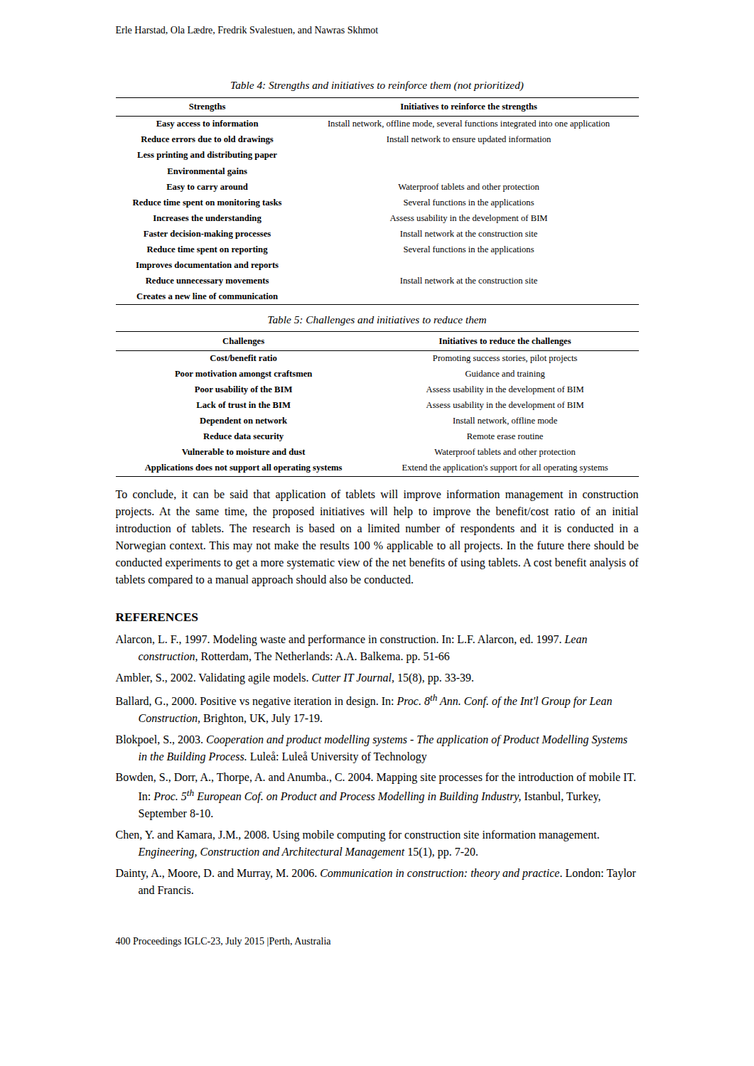Erle Harstad, Ola Lædre, Fredrik Svalestuen, and Nawras Skhmot
Table 4: Strengths and initiatives to reinforce them (not prioritized)
| Strengths | Initiatives to reinforce the strengths |
| --- | --- |
| Easy access to information | Install network, offline mode, several functions integrated into one application |
| Reduce errors due to old drawings | Install network to ensure updated information |
| Less printing and distributing paper | |
| Environmental gains | |
| Easy to carry around | Waterproof tablets and other protection |
| Reduce time spent on monitoring tasks | Several functions in the applications |
| Increases the understanding | Assess usability in the development of BIM |
| Faster decision-making processes | Install network at the construction site |
| Reduce time spent on reporting | Several functions in the applications |
| Improves documentation and reports | |
| Reduce unnecessary movements | Install network at the construction site |
| Creates a new line of communication | |
Table 5: Challenges and initiatives to reduce them
| Challenges | Initiatives to reduce the challenges |
| --- | --- |
| Cost/benefit ratio | Promoting success stories, pilot projects |
| Poor motivation amongst craftsmen | Guidance and training |
| Poor usability of the BIM | Assess usability in the development of BIM |
| Lack of trust in the BIM | Assess usability in the development of BIM |
| Dependent on network | Install network, offline mode |
| Reduce data security | Remote erase routine |
| Vulnerable to moisture and dust | Waterproof tablets and other protection |
| Applications does not support all operating systems | Extend the application's support for all operating systems |
To conclude, it can be said that application of tablets will improve information management in construction projects. At the same time, the proposed initiatives will help to improve the benefit/cost ratio of an initial introduction of tablets. The research is based on a limited number of respondents and it is conducted in a Norwegian context. This may not make the results 100 % applicable to all projects. In the future there should be conducted experiments to get a more systematic view of the net benefits of using tablets. A cost benefit analysis of tablets compared to a manual approach should also be conducted.
REFERENCES
Alarcon, L. F., 1997. Modeling waste and performance in construction. In: L.F. Alarcon, ed. 1997. Lean construction, Rotterdam, The Netherlands: A.A. Balkema. pp. 51-66
Ambler, S., 2002. Validating agile models. Cutter IT Journal, 15(8), pp. 33-39.
Ballard, G., 2000. Positive vs negative iteration in design. In: Proc. 8th Ann. Conf. of the Int'l Group for Lean Construction, Brighton, UK, July 17-19.
Blokpoel, S., 2003. Cooperation and product modelling systems - The application of Product Modelling Systems in the Building Process. Luleå: Luleå University of Technology
Bowden, S., Dorr, A., Thorpe, A. and Anumba., C. 2004. Mapping site processes for the introduction of mobile IT. In: Proc. 5th European Cof. on Product and Process Modelling in Building Industry, Istanbul, Turkey, September 8-10.
Chen, Y. and Kamara, J.M., 2008. Using mobile computing for construction site information management. Engineering, Construction and Architectural Management 15(1), pp. 7-20.
Dainty, A., Moore, D. and Murray, M. 2006. Communication in construction: theory and practice. London: Taylor and Francis.
400 Proceedings IGLC-23, July 2015 |Perth, Australia